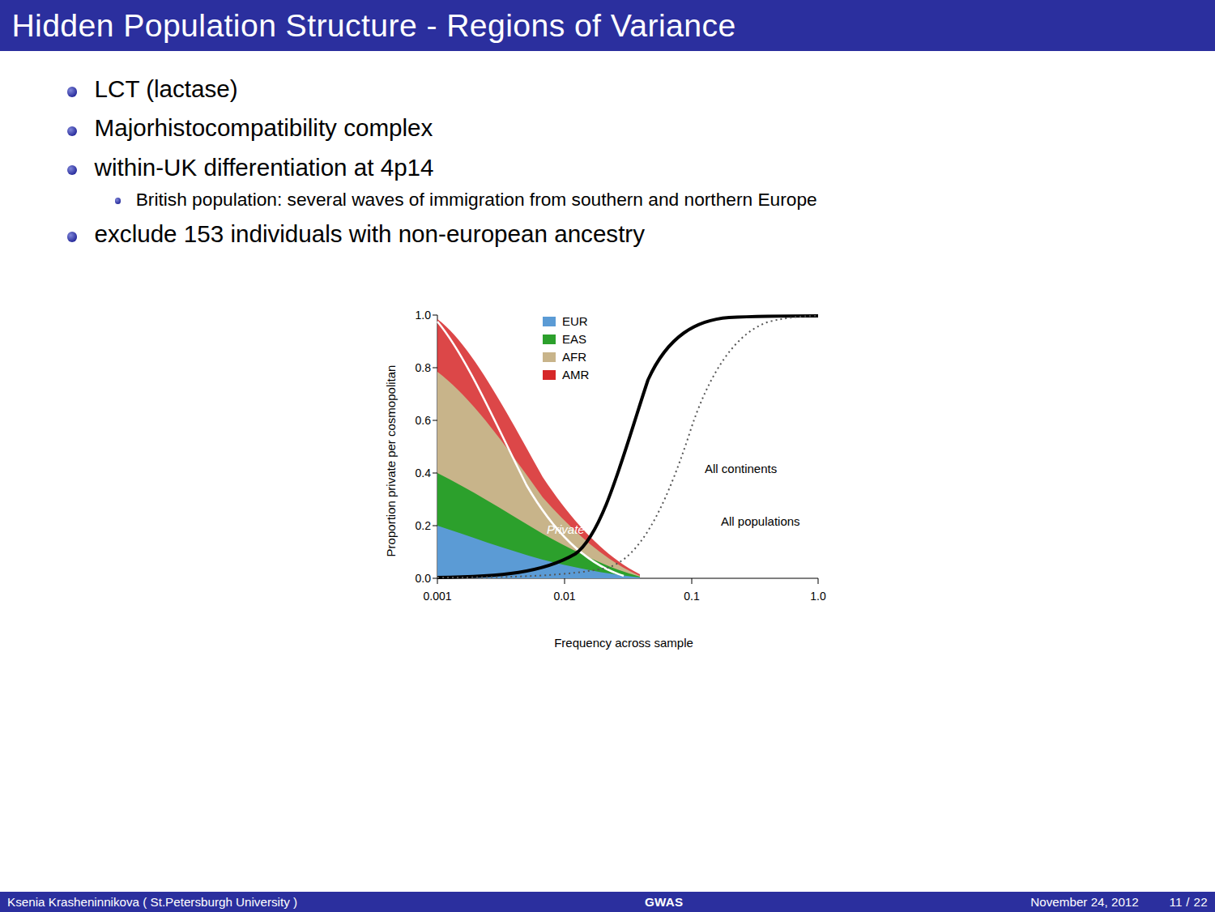Hidden Population Structure - Regions of Variance
LCT (lactase)
Majorhistocompatibility complex
within-UK differentiation at 4p14
British population: several waves of immigration from southern and northern Europe
exclude 153 individuals with non-european ancestry
Proportion private per cosmopolitan Frequency across sample 1.0 0.8 0.6 0.4 0.2 0.0 0.001 0.01 0.1 1.0 Private All continents All populations EUR EAS AFR AMR
Ksenia Krasheninnikova ( St.Petersburgh University )
GWAS
November 24, 2012 11 / 22